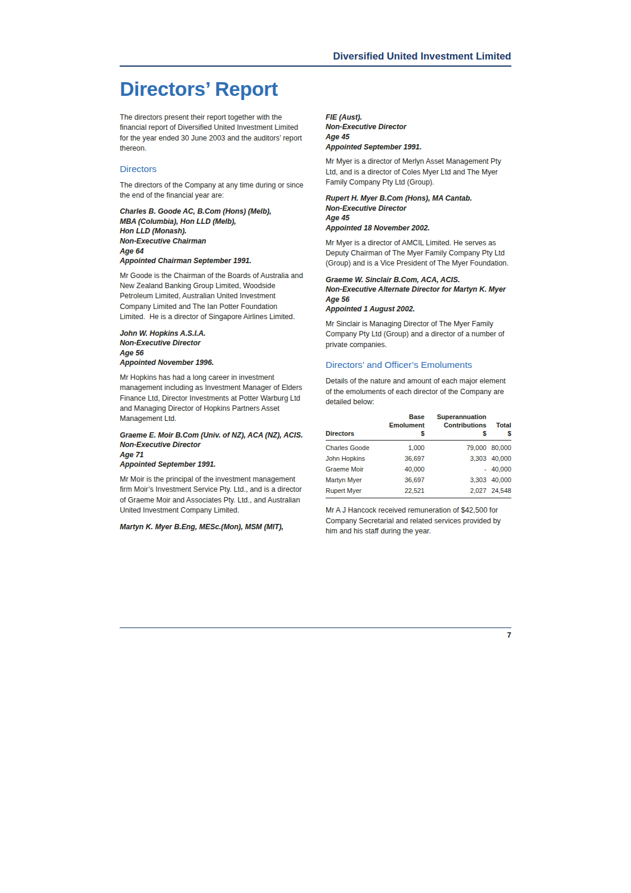Diversified United Investment Limited
Directors’ Report
The directors present their report together with the financial report of Diversified United Investment Limited for the year ended 30 June 2003 and the auditors’ report thereon.
Directors
The directors of the Company at any time during or since the end of the financial year are:
Charles B. Goode AC, B.Com (Hons) (Melb), MBA (Columbia), Hon LLD (Melb), Hon LLD (Monash). Non-Executive Chairman Age 64 Appointed Chairman September 1991.
Mr Goode is the Chairman of the Boards of Australia and New Zealand Banking Group Limited, Woodside Petroleum Limited, Australian United Investment Company Limited and The Ian Potter Foundation Limited. He is a director of Singapore Airlines Limited.
John W. Hopkins A.S.I.A. Non-Executive Director Age 56 Appointed November 1996.
Mr Hopkins has had a long career in investment management including as Investment Manager of Elders Finance Ltd, Director Investments at Potter Warburg Ltd and Managing Director of Hopkins Partners Asset Management Ltd.
Graeme E. Moir B.Com (Univ. of NZ), ACA (NZ), ACIS. Non-Executive Director Age 71 Appointed September 1991.
Mr Moir is the principal of the investment management firm Moir’s Investment Service Pty. Ltd., and is a director of Graeme Moir and Associates Pty. Ltd., and Australian United Investment Company Limited.
Martyn K. Myer B.Eng, MESc.(Mon), MSM (MIT), FIE (Aust). Non-Executive Director Age 45 Appointed September 1991.
Mr Myer is a director of Merlyn Asset Management Pty Ltd, and is a director of Coles Myer Ltd and The Myer Family Company Pty Ltd (Group).
Rupert H. Myer B.Com (Hons), MA Cantab. Non-Executive Director Age 45 Appointed 18 November 2002.
Mr Myer is a director of AMCIL Limited. He serves as Deputy Chairman of The Myer Family Company Pty Ltd (Group) and is a Vice President of The Myer Foundation.
Graeme W. Sinclair B.Com, ACA, ACIS. Non-Executive Alternate Director for Martyn K. Myer Age 56 Appointed 1 August 2002.
Mr Sinclair is Managing Director of The Myer Family Company Pty Ltd (Group) and a director of a number of private companies.
Directors’ and Officer’s Emoluments
Details of the nature and amount of each major element of the emoluments of each director of the Company are detailed below:
| Directors | Base Emolument $ | Superannuation Contributions $ | Total $ |
| --- | --- | --- | --- |
| Charles Goode | 1,000 | 79,000 | 80,000 |
| John Hopkins | 36,697 | 3,303 | 40,000 |
| Graeme Moir | 40,000 | - | 40,000 |
| Martyn Myer | 36,697 | 3,303 | 40,000 |
| Rupert Myer | 22,521 | 2,027 | 24,548 |
Mr A J Hancock received remuneration of $42,500 for Company Secretarial and related services provided by him and his staff during the year.
7